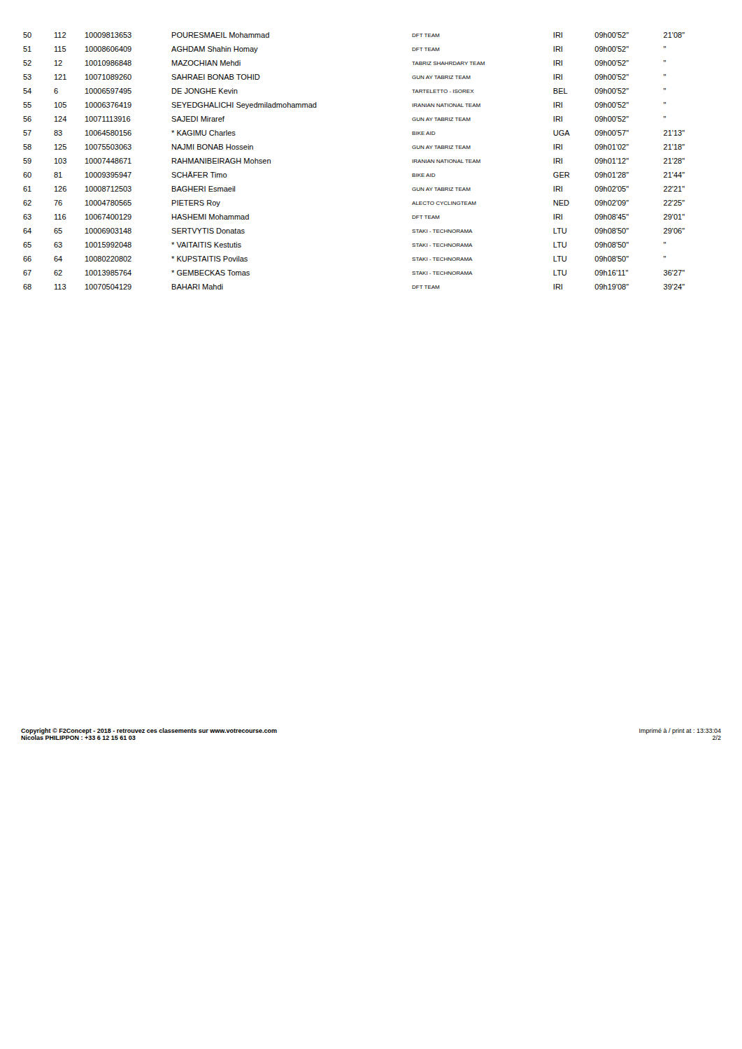| 50 | 112 | 10009813653 | POURESMAEIL Mohammad | DFT TEAM | IRI | 09h00'52" | 21'08" |
| 51 | 115 | 10008606409 | AGHDAM Shahin Homay | DFT TEAM | IRI | 09h00'52" | " |
| 52 | 12 | 10010986848 | MAZOCHIAN Mehdi | TABRIZ SHAHRDARY TEAM | IRI | 09h00'52" | " |
| 53 | 121 | 10071089260 | SAHRAEI BONAB TOHID | GUN AY TABRIZ TEAM | IRI | 09h00'52" | " |
| 54 | 6 | 10006597495 | DE JONGHE Kevin | TARTELETTO - ISOREX | BEL | 09h00'52" | " |
| 55 | 105 | 10006376419 | SEYEDGHALICHI Seyedmiladmohammad | IRANIAN NATIONAL TEAM | IRI | 09h00'52" | " |
| 56 | 124 | 10071113916 | SAJEDI Miraref | GUN AY TABRIZ TEAM | IRI | 09h00'52" | " |
| 57 | 83 | 10064580156 | * KAGIMU Charles | BIKE AID | UGA | 09h00'57" | 21'13" |
| 58 | 125 | 10075503063 | NAJMI BONAB Hossein | GUN AY TABRIZ TEAM | IRI | 09h01'02" | 21'18" |
| 59 | 103 | 10007448671 | RAHMANIBEIRAGH Mohsen | IRANIAN NATIONAL TEAM | IRI | 09h01'12" | 21'28" |
| 60 | 81 | 10009395947 | SCHÄFER Timo | BIKE AID | GER | 09h01'28" | 21'44" |
| 61 | 126 | 10008712503 | BAGHERI Esmaeil | GUN AY TABRIZ TEAM | IRI | 09h02'05" | 22'21" |
| 62 | 76 | 10004780565 | PIETERS Roy | ALECTO CYCLINGTEAM | NED | 09h02'09" | 22'25" |
| 63 | 116 | 10067400129 | HASHEMI Mohammad | DFT TEAM | IRI | 09h08'45" | 29'01" |
| 64 | 65 | 10006903148 | SERTVYTIS Donatas | STAKI - TECHNORAMA | LTU | 09h08'50" | 29'06" |
| 65 | 63 | 10015992048 | * VAITAITIS Kestutis | STAKI - TECHNORAMA | LTU | 09h08'50" | " |
| 66 | 64 | 10080220802 | * KUPSTAITIS Povilas | STAKI - TECHNORAMA | LTU | 09h08'50" | " |
| 67 | 62 | 10013985764 | * GEMBECKAS Tomas | STAKI - TECHNORAMA | LTU | 09h16'11" | 36'27" |
| 68 | 113 | 10070504129 | BAHARI Mahdi | DFT TEAM | IRI | 09h19'08" | 39'24" |
Copyright © F2Concept - 2018 - retrouvez ces classements sur www.votrecourse.com
Nicolas PHILIPPON : +33 6 12 15 61 03
Imprimé à / print at : 13:33:04
2/2